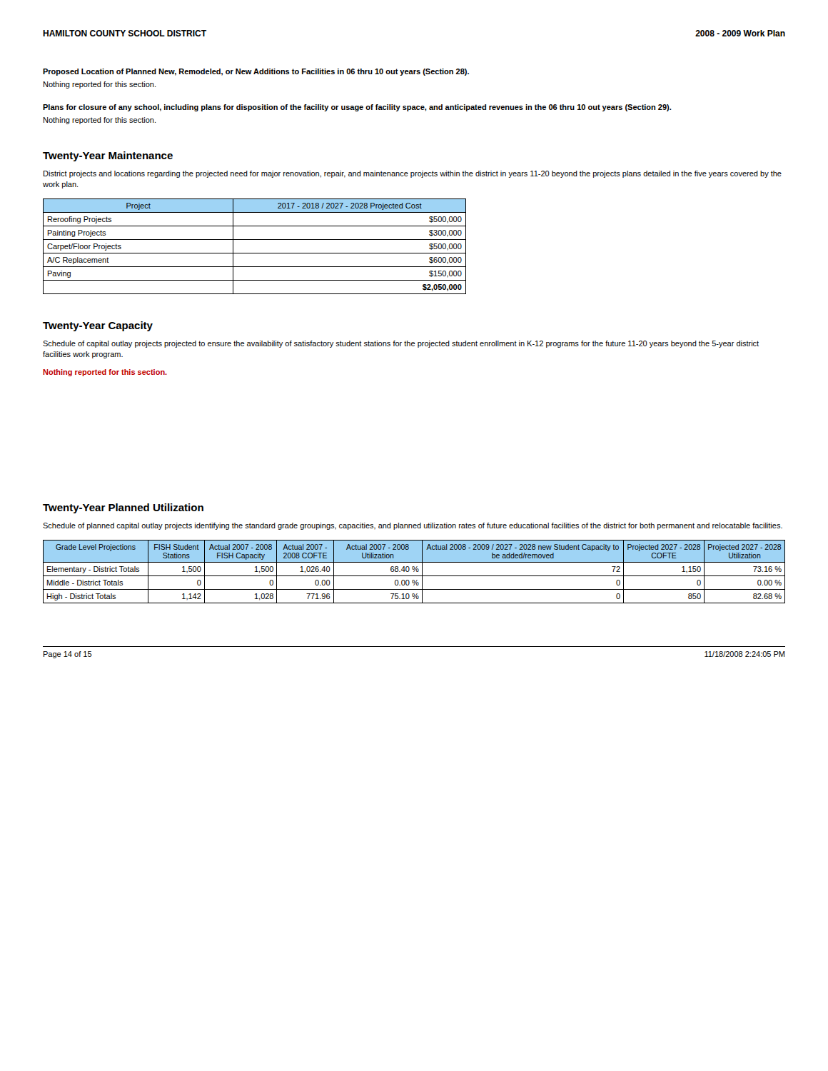HAMILTON COUNTY SCHOOL DISTRICT 2008 - 2009 Work Plan
Proposed Location of Planned New, Remodeled, or New Additions to Facilities in 06 thru 10 out years (Section 28).
Nothing reported for this section.
Plans for closure of any school, including plans for disposition of the facility or usage of facility space, and anticipated revenues in the 06 thru 10 out years (Section 29).
Nothing reported for this section.
Twenty-Year Maintenance
District projects and locations regarding the projected need for major renovation, repair, and maintenance projects within the district in years 11-20 beyond the projects plans detailed in the five years covered by the work plan.
| Project | 2017 - 2018 / 2027 - 2028 Projected Cost |
| --- | --- |
| Reroofing Projects | $500,000 |
| Painting Projects | $300,000 |
| Carpet/Floor Projects | $500,000 |
| A/C Replacement | $600,000 |
| Paving | $150,000 |
| | $2,050,000 |
Twenty-Year Capacity
Schedule of capital outlay projects projected to ensure the availability of satisfactory student stations for the projected student enrollment in K-12 programs for the future 11-20 years beyond the 5-year district facilities work program.
Nothing reported for this section.
Twenty-Year Planned Utilization
Schedule of planned capital outlay projects identifying the standard grade groupings, capacities, and planned utilization rates of future educational facilities of the district for both permanent and relocatable facilities.
| Grade Level Projections | FISH Student Stations | Actual 2007 - 2008 FISH Capacity | Actual 2007 - 2008 COFTE | Actual 2007 - 2008 Utilization | Actual 2008 - 2009 / 2027 - 2028 new Student Capacity to be added/removed | Projected 2027 - 2028 COFTE | Projected 2027 - 2028 Utilization |
| --- | --- | --- | --- | --- | --- | --- | --- |
| Elementary - District Totals | 1,500 | 1,500 | 1,026.40 | 68.40 % | 72 | 1,150 | 73.16 % |
| Middle - District Totals | 0 | 0 | 0.00 | 0.00 % | 0 | 0 | 0.00 % |
| High - District Totals | 1,142 | 1,028 | 771.96 | 75.10 % | 0 | 850 | 82.68 % |
Page 14 of 15 11/18/2008 2:24:05 PM